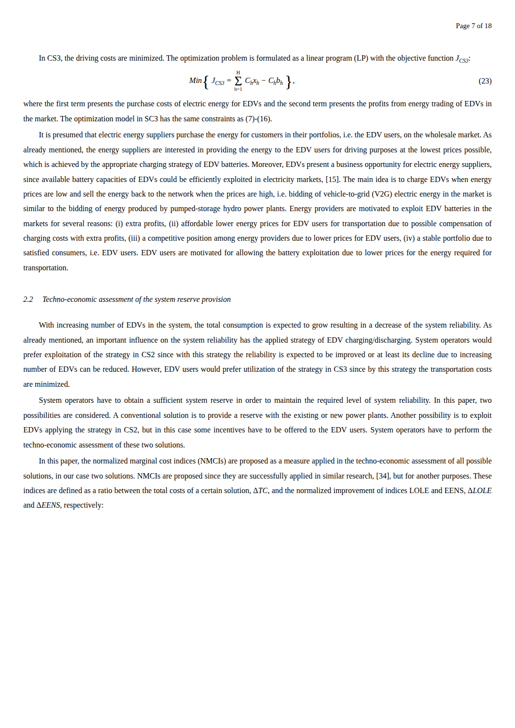Page 7 of 18
In CS3, the driving costs are minimized. The optimization problem is formulated as a linear program (LP) with the objective function JCS3:
Min{ JCS3 = HΣh=1 Chxh − Chbh },
(23)
where the first term presents the purchase costs of electric energy for EDVs and the second term presents the profits from energy trading of EDVs in the market. The optimization model in SC3 has the same constraints as (7)-(16).
It is presumed that electric energy suppliers purchase the energy for customers in their portfolios, i.e. the EDV users, on the wholesale market. As already mentioned, the energy suppliers are interested in providing the energy to the EDV users for driving purposes at the lowest prices possible, which is achieved by the appropriate charging strategy of EDV batteries. Moreover, EDVs present a business opportunity for electric energy suppliers, since available battery capacities of EDVs could be efficiently exploited in electricity markets, [15]. The main idea is to charge EDVs when energy prices are low and sell the energy back to the network when the prices are high, i.e. bidding of vehicle-to-grid (V2G) electric energy in the market is similar to the bidding of energy produced by pumped-storage hydro power plants. Energy providers are motivated to exploit EDV batteries in the markets for several reasons: (i) extra profits, (ii) affordable lower energy prices for EDV users for transportation due to possible compensation of charging costs with extra profits, (iii) a competitive position among energy providers due to lower prices for EDV users, (iv) a stable portfolio due to satisfied consumers, i.e. EDV users. EDV users are motivated for allowing the battery exploitation due to lower prices for the energy required for transportation.
2.2 Techno-economic assessment of the system reserve provision
With increasing number of EDVs in the system, the total consumption is expected to grow resulting in a decrease of the system reliability. As already mentioned, an important influence on the system reliability has the applied strategy of EDV charging/discharging. System operators would prefer exploitation of the strategy in CS2 since with this strategy the reliability is expected to be improved or at least its decline due to increasing number of EDVs can be reduced. However, EDV users would prefer utilization of the strategy in CS3 since by this strategy the transportation costs are minimized.
System operators have to obtain a sufficient system reserve in order to maintain the required level of system reliability. In this paper, two possibilities are considered. A conventional solution is to provide a reserve with the existing or new power plants. Another possibility is to exploit EDVs applying the strategy in CS2, but in this case some incentives have to be offered to the EDV users. System operators have to perform the techno-economic assessment of these two solutions.
In this paper, the normalized marginal cost indices (NMCIs) are proposed as a measure applied in the techno-economic assessment of all possible solutions, in our case two solutions. NMCIs are proposed since they are successfully applied in similar research, [34], but for another purposes. These indices are defined as a ratio between the total costs of a certain solution, ΔTC, and the normalized improvement of indices LOLE and EENS, ΔLOLE and ΔEENS, respectively: